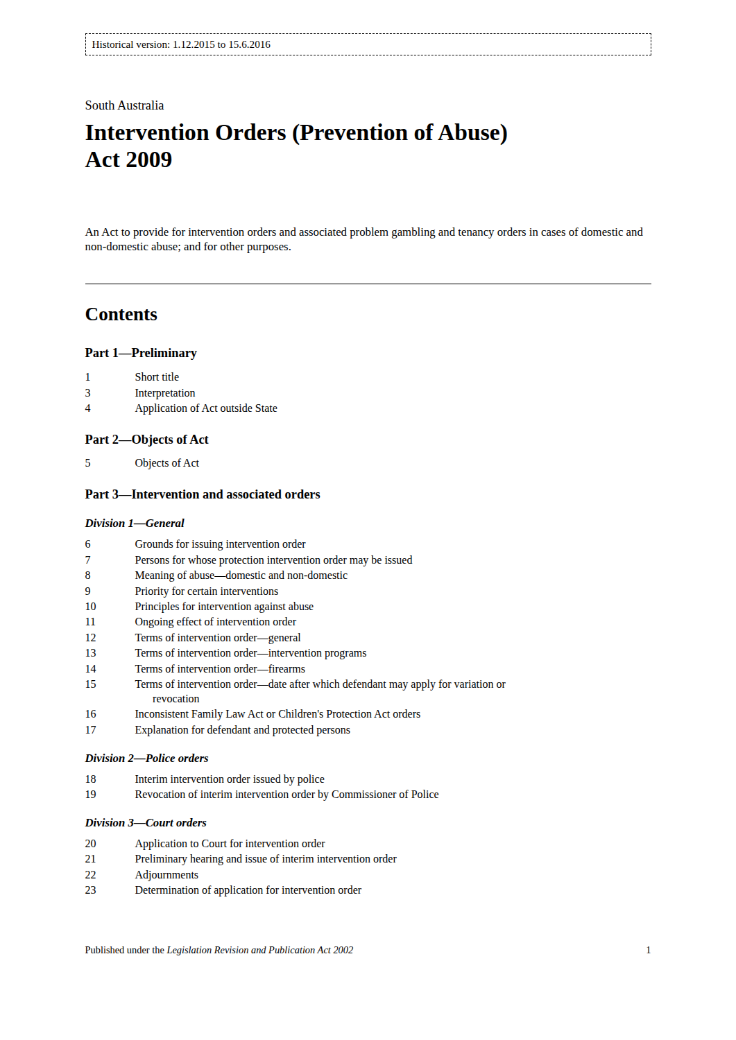Historical version: 1.12.2015 to 15.6.2016
South Australia
Intervention Orders (Prevention of Abuse)
Act 2009
An Act to provide for intervention orders and associated problem gambling and tenancy orders in cases of domestic and non-domestic abuse; and for other purposes.
Contents
Part 1—Preliminary
| 1 | Short title |
| 3 | Interpretation |
| 4 | Application of Act outside State |
Part 2—Objects of Act
| 5 | Objects of Act |
Part 3—Intervention and associated orders
Division 1—General
| 6 | Grounds for issuing intervention order |
| 7 | Persons for whose protection intervention order may be issued |
| 8 | Meaning of abuse—domestic and non-domestic |
| 9 | Priority for certain interventions |
| 10 | Principles for intervention against abuse |
| 11 | Ongoing effect of intervention order |
| 12 | Terms of intervention order—general |
| 13 | Terms of intervention order—intervention programs |
| 14 | Terms of intervention order—firearms |
| 15 | Terms of intervention order—date after which defendant may apply for variation or revocation |
| 16 | Inconsistent Family Law Act or Children's Protection Act orders |
| 17 | Explanation for defendant and protected persons |
Division 2—Police orders
| 18 | Interim intervention order issued by police |
| 19 | Revocation of interim intervention order by Commissioner of Police |
Division 3—Court orders
| 20 | Application to Court for intervention order |
| 21 | Preliminary hearing and issue of interim intervention order |
| 22 | Adjournments |
| 23 | Determination of application for intervention order |
Published under the Legislation Revision and Publication Act 2002 1